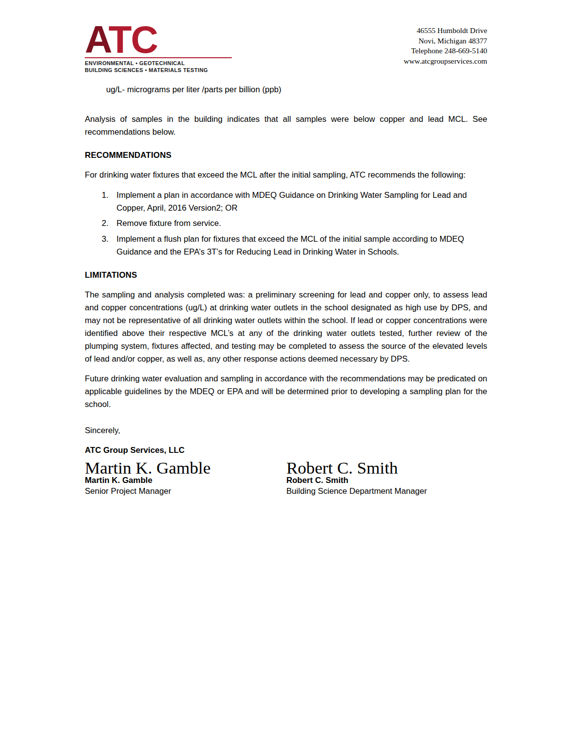ATC
ENVIRONMENTAL • GEOTECHNICAL
BUILDING SCIENCES • MATERIALS TESTING
46555 Humboldt Drive
Novi, Michigan 48377
Telephone 248-669-5140
www.atcgroupservices.com
ug/L- micrograms per liter /parts per billion (ppb)
Analysis of samples in the building indicates that all samples were below copper and lead MCL. See recommendations below.
RECOMMENDATIONS
For drinking water fixtures that exceed the MCL after the initial sampling, ATC recommends the following:
Implement a plan in accordance with MDEQ Guidance on Drinking Water Sampling for Lead and Copper, April, 2016 Version2; OR
Remove fixture from service.
Implement a flush plan for fixtures that exceed the MCL of the initial sample according to MDEQ Guidance and the EPA’s 3T’s for Reducing Lead in Drinking Water in Schools.
LIMITATIONS
The sampling and analysis completed was: a preliminary screening for lead and copper only, to assess lead and copper concentrations (ug/L) at drinking water outlets in the school designated as high use by DPS, and may not be representative of all drinking water outlets within the school. If lead or copper concentrations were identified above their respective MCL’s at any of the drinking water outlets tested, further review of the plumping system, fixtures affected, and testing may be completed to assess the source of the elevated levels of lead and/or copper, as well as, any other response actions deemed necessary by DPS.
Future drinking water evaluation and sampling in accordance with the recommendations may be predicated on applicable guidelines by the MDEQ or EPA and will be determined prior to developing a sampling plan for the school.
Sincerely,
ATC Group Services, LLC
Martin K. Gamble
Martin K. Gamble
Senior Project Manager
Robert C. Smith
Robert C. Smith
Building Science Department Manager